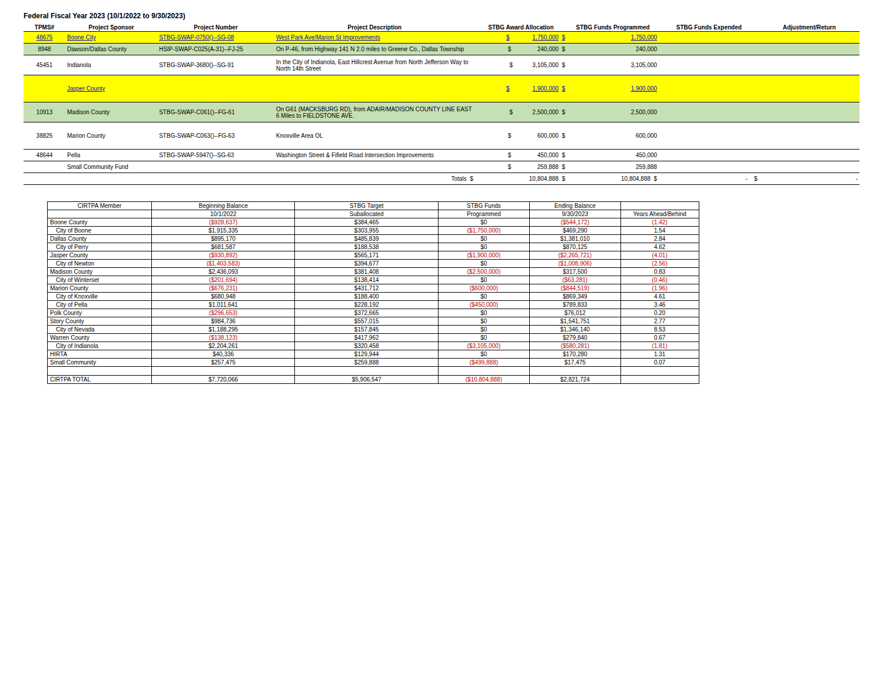Federal Fiscal Year 2023 (10/1/2022 to 9/30/2023)
| TPMS# | Project Sponsor | Project Number | Project Description | STBG Award Allocation | STBG Funds Programmed | STBG Funds Expended | Adjustment/Return |
| --- | --- | --- | --- | --- | --- | --- | --- |
| 48675 | Boone City | STBG-SWAP-0750()--SG-08 | West Park Ave/Marion St Improvements | $ 1,750,000 $ | 1,750,000 | | |
| 8948 | Dawson/Dallas County | HSIP-SWAP-C025(A-31)--FJ-25 | On P-46, from Highway 141 N 2.0 miles to Greene Co., Dallas Township | $ 240,000 $ | 240,000 | | |
| 45451 | Indianola | STBG-SWAP-3680()--SG-91 | In the City of Indianola, East Hillcrest Avenue from North Jefferson Way to North 14th Street | $ 3,105,000 $ | 3,105,000 | | |
| | Jasper County | | | $ 1,900,000 $ | 1,900,000 | | |
| 10913 | Madison County | STBG-SWAP-C061()--FG-61 | On G61 (MACKSBURG RD), from ADAIR/MADISON COUNTY LINE EAST 6 Miles to FIELDSTONE AVE. | $ 2,500,000 $ | 2,500,000 | | |
| 38825 | Marion County | STBG-SWAP-C063()--FG-63 | Knoxville Area OL | $ 600,000 $ | 600,000 | | |
| 48644 | Pella | STBG-SWAP-5947()--SG-63 | Washington Street & Fifield Road Intersection Improvements | $ 450,000 $ | 450,000 | | |
| | Small Community Fund | $ 259,888 $ | 259,888 | | |
| | Totals $ | 10,804,888 $ | 10,804,888 $ | - $ | - |
| CIRTPA Member | Beginning Balance | STBG Target | STBG Funds | Ending Balance | |
| --- | --- | --- | --- | --- | --- |
| | 10/1/2022 | Suballocated | Programmed | 9/30/2023 | Years Ahead/Behind |
| Boone County | ($928,637) | $384,465 | $0 | ($544,172) | (1.42) |
| City of Boone | $1,915,335 | $303,955 | ($1,750,000) | $469,290 | 1.54 |
| Dallas County | $895,170 | $485,839 | $0 | $1,381,010 | 2.84 |
| City of Perry | $681,587 | $188,538 | $0 | $870,125 | 4.62 |
| Jasper County | ($930,892) | $565,171 | ($1,900,000) | ($2,265,721) | (4.01) |
| City of Newton | ($1,403,583) | $394,677 | $0 | ($1,008,906) | (2.56) |
| Madison County | $2,436,093 | $381,408 | ($2,500,000) | $317,500 | 0.83 |
| City of Winterset | ($201,694) | $138,414 | $0 | ($63,281) | (0.46) |
| Marion County | ($676,231) | $431,712 | ($600,000) | ($844,519) | (1.96) |
| City of Knoxville | $680,948 | $188,400 | $0 | $869,349 | 4.61 |
| City of Pella | $1,011,641 | $228,192 | ($450,000) | $789,833 | 3.46 |
| Polk County | ($296,653) | $372,665 | $0 | $76,012 | 0.20 |
| Story County | $984,736 | $557,015 | $0 | $1,541,751 | 2.77 |
| City of Nevada | $1,188,295 | $157,845 | $0 | $1,346,140 | 8.53 |
| Warren County | ($138,123) | $417,962 | $0 | $279,840 | 0.67 |
| City of Indianola | $2,204,261 | $320,458 | ($3,105,000) | ($580,281) | (1.81) |
| HIRTA | $40,336 | $129,944 | $0 | $170,280 | 1.31 |
| Small Community | $257,475 | $259,888 | ($499,888) | $17,475 | 0.07 |
| CIRTPA TOTAL | $7,720,066 | $5,906,547 | ($10,804,888) | $2,821,724 | |